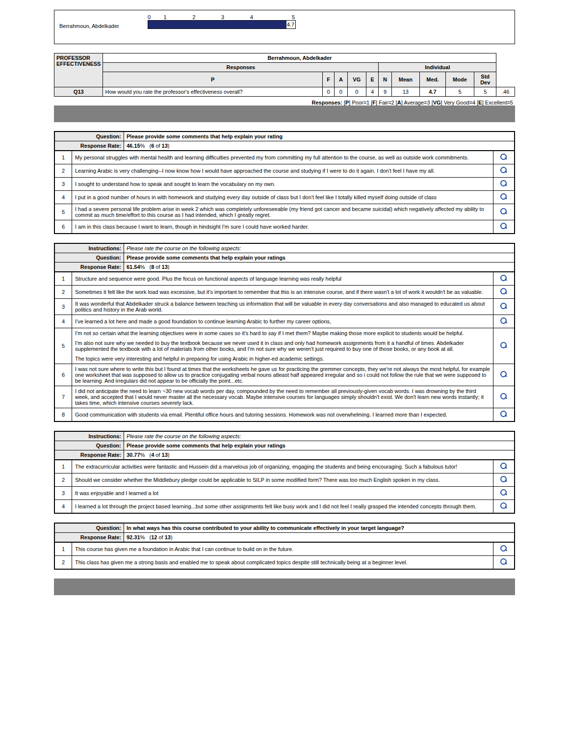| | / 0 / 1 / 2 / 3 / 4 / 5 / |
| Berrahmoun, Abdelkader | 4.7 |
| PROFESSOR EFFECTIVENESS | Berrahmoun, Abdelkader |
| Responses | Individual |
| P | F | A | VG | E | N | Mean | Med. | Mode | Std Dev |
| Q13 | How would you rate the professor's effectiveness overall? | 0 | 0 | 0 | 4 | 9 | 13 | 4.7 | 5 | 5 | .46 |
Responses: [P] Poor=1 [F] Fair=2 [A] Average=3 [VG] Very Good=4 [E] Excellent=5
| Question: | Please provide some comments that help explain your rating |
| Response Rate: | 46.15 % ( 6 of 13 ) |
| 1 | My personal struggles with mental health and learning difficulties prevented my from committing my full attention to the course, as well as outside work commitments. | |
| 2 | Learning Arabic is very challenging--I now know how I would have approached the course and studying if I were to do it again. I don't feel I have my all. | |
| 3 | I sought to understand how to speak and sought to learn the vocabulary on my own. | |
| 4 | I put in a good number of hours in with homework and studying every day outside of class but I don't feel like I totally killed myself doing outside of class | |
| 5 | I had a severe personal life problem arise in week 2 which was completely unforeseeable (my friend got cancer and became suicidal) which negatively affected my ability to commit as much time/effort to this course as I had intended, which I greatly regret. | |
| 6 | I am in this class because I want to learn, though in hindsight I'm sure I could have worked harder. | |
| Instructions: | Please rate the course on the following aspects: |
| Question: | Please provide some comments that help explain your ratings |
| Response Rate: | 61.54 % ( 8 of 13 ) |
| 1 | Structure and sequence were good. Plus the focus on functional aspects of language learning was really helpful | |
| 2 | Sometimes it felt like the work load was excessive, but it's important to remember that this is an intensive course, and if there wasn't a lot of work it wouldn't be as valuable. | |
| 3 | It was wonderful that Abdelkader struck a balance between teaching us information that will be valuable in every day conversations and also managed to educated us about politics and history in the Arab world. | |
| 4 | I've learned a lot here and made a good foundation to continue learning Arabic to further my career options, | |
| 5 | I'm not so certain what the learning objectives were in some cases so it's hard to say if I met them? Maybe making those more explicit to students would be helpful. I'm also not sure why we needed to buy the textbook because we never used it in class and only had homework assignments from it a handful of times. Abdelkader supplemented the textbook with a lot of materials from other books, and I'm not sure why we weren't just required to buy one of those books, or any book at all. The topics were very interesting and helpful in preparing for using Arabic in higher-ed academic settings. | |
| 6 | I was not sure where to write this but I found at times that the worksheets he gave us for practicing the gremmer concepts, they we're not always the most helpful, for example one worksheet that was supposed to allow us to practice conjugating verbal nouns atleast half appeared irregular and so i could not follow the rule that we were supposed to be learning. And irregulars did not appear to be officially the point...etc. | |
| 7 | I did not anticipate the need to learn ~30 new vocab words per day, compounded by the need to remember all previously-given vocab words. I was drowning by the third week, and accepted that I would never master all the necessary vocab. Maybe intensive courses for languages simply shouldn't exist. We don't learn new words instantly; it takes time, which intensive courses severely lack. | |
| 8 | Good communication with students via email. Plentiful office hours and tutoring sessions. Homework was not overwhelming. I learned more than I expected. | |
| Instructions: | Please rate the course on the following aspects: |
| Question: | Please provide some comments that help explain your ratings |
| Response Rate: | 30.77 % ( 4 of 13 ) |
| 1 | The extracurricular activities were fantastic and Hussein did a marvelous job of organizing, engaging the students and being encouraging. Such a fabulous tutor! | |
| 2 | Should we consider whether the Middlebury pledge could be applicable to SILP in some modified form? There was too much English spoken in my class. | |
| 3 | It was enjoyable and I learned a lot | |
| 4 | I learned a lot through the project based learning...but some other assignments felt like busy work and I did not feel I really grasped the intended concepts through them. | |
| Question: | In what ways has this course contributed to your ability to communicate effectively in your target language? |
| Response Rate: | 92.31 % ( 12 of 13 ) |
| 1 | This course has given me a foundation in Arabic that I can continue to build on in the future. | |
| 2 | This class has given me a strong basis and enabled me to speak about complicated topics despite still technically being at a beginner level. | |